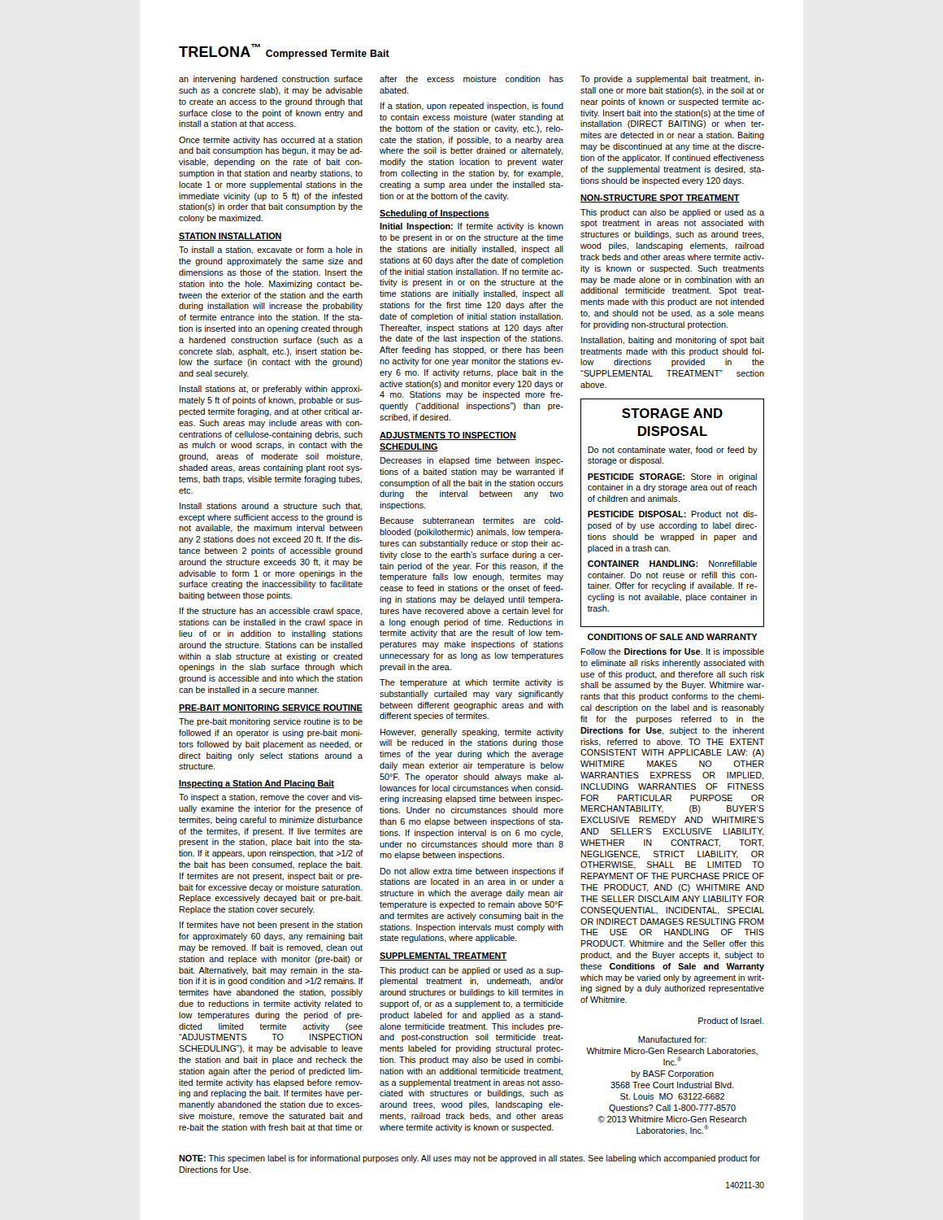TRELONA™ Compressed Termite Bait
an intervening hardened construction surface such as a concrete slab), it may be advisable to create an access to the ground through that surface close to the point of known entry and install a station at that access.
Once termite activity has occurred at a station and bait consumption has begun, it may be advisable, depending on the rate of bait consumption in that station and nearby stations, to locate 1 or more supplemental stations in the immediate vicinity (up to 5 ft) of the infested station(s) in order that bait consumption by the colony be maximized.
Station Installation
To install a station, excavate or form a hole in the ground approximately the same size and dimensions as those of the station. Insert the station into the hole. Maximizing contact between the exterior of the station and the earth during installation will increase the probability of termite entrance into the station. If the station is inserted into an opening created through a hardened construction surface (such as a concrete slab, asphalt, etc.), insert station below the surface (in contact with the ground) and seal securely.
Install stations at, or preferably within approximately 5 ft of points of known, probable or suspected termite foraging, and at other critical areas. Such areas may include areas with concentrations of cellulose-containing debris, such as mulch or wood scraps, in contact with the ground, areas of moderate soil moisture, shaded areas, areas containing plant root systems, bath traps, visible termite foraging tubes, etc.
Install stations around a structure such that, except where sufficient access to the ground is not available, the maximum interval between any 2 stations does not exceed 20 ft. If the distance between 2 points of accessible ground around the structure exceeds 30 ft, it may be advisable to form 1 or more openings in the surface creating the inaccessibility to facilitate baiting between those points.
If the structure has an accessible crawl space, stations can be installed in the crawl space in lieu of or in addition to installing stations around the structure. Stations can be installed within a slab structure at existing or created openings in the slab surface through which ground is accessible and into which the station can be installed in a secure manner.
Pre-Bait Monitoring Service Routine
The pre-bait monitoring service routine is to be followed if an operator is using pre-bait monitors followed by bait placement as needed, or direct baiting only select stations around a structure.
Inspecting a Station And Placing Bait
To inspect a station, remove the cover and visually examine the interior for the presence of termites, being careful to minimize disturbance of the termites, if present. If live termites are present in the station, place bait into the station. If it appears, upon reinspection, that >1/2 of the bait has been consumed, replace the bait. If termites are not present, inspect bait or pre-bait for excessive decay or moisture saturation. Replace excessively decayed bait or pre-bait. Replace the station cover securely.
If termites have not been present in the station for approximately 60 days, any remaining bait may be removed. If bait is removed, clean out station and replace with monitor (pre-bait) or bait. Alternatively, bait may remain in the station if it is in good condition and >1/2 remains. If termites have abandoned the station, possibly due to reductions in termite activity related to low temperatures during the period of predicted limited termite activity (see “ADJUSTMENTS TO INSPECTION SCHEDULING”), it may be advisable to leave the station and bait in place and recheck the station again after the period of predicted limited termite activity has elapsed before removing and replacing the bait. If termites have permanently abandoned the station due to excessive moisture, remove the saturated bait and re-bait the station with fresh bait at that time or after the excess moisture condition has abated.
If a station, upon repeated inspection, is found to contain excess moisture (water standing at the bottom of the station or cavity, etc.), relocate the station, if possible, to a nearby area where the soil is better drained or alternately, modify the station location to prevent water from collecting in the station by, for example, creating a sump area under the installed station or at the bottom of the cavity.
Scheduling of Inspections
Initial Inspection: If termite activity is known to be present in or on the structure at the time the stations are initially installed, inspect all stations at 60 days after the date of completion of the initial station installation. If no termite activity is present in or on the structure at the time stations are initially installed, inspect all stations for the first time 120 days after the date of completion of initial station installation. Thereafter, inspect stations at 120 days after the date of the last inspection of the stations. After feeding has stopped, or there has been no activity for one year monitor the stations every 6 mo. If activity returns, place bait in the active station(s) and monitor every 120 days or 4 mo. Stations may be inspected more frequently (“additional inspections”) than prescribed, if desired.
Adjustments to Inspection Scheduling
Decreases in elapsed time between inspections of a baited station may be warranted if consumption of all the bait in the station occurs during the interval between any two inspections.
Because subterranean termites are cold-blooded (poikilothermic) animals, low temperatures can substantially reduce or stop their activity close to the earth’s surface during a certain period of the year. For this reason, if the temperature falls low enough, termites may cease to feed in stations or the onset of feeding in stations may be delayed until temperatures have recovered above a certain level for a long enough period of time. Reductions in termite activity that are the result of low temperatures may make inspections of stations unnecessary for as long as low temperatures prevail in the area.
The temperature at which termite activity is substantially curtailed may vary significantly between different geographic areas and with different species of termites.
However, generally speaking, termite activity will be reduced in the stations during those times of the year during which the average daily mean exterior air temperature is below 50°F. The operator should always make allowances for local circumstances when considering increasing elapsed time between inspections. Under no circumstances should more than 6 mo elapse between inspections of stations. If inspection interval is on 6 mo cycle, under no circumstances should more than 8 mo elapse between inspections.
Do not allow extra time between inspections if stations are located in an area in or under a structure in which the average daily mean air temperature is expected to remain above 50°F and termites are actively consuming bait in the stations. Inspection intervals must comply with state regulations, where applicable.
Supplemental Treatment
This product can be applied or used as a supplemental treatment in, underneath, and/or around structures or buildings to kill termites in support of, or as a supplement to, a termiticide product labeled for and applied as a stand-alone termiticide treatment. This includes pre- and post-construction soil termiticide treatments labeled for providing structural protection. This product may also be used in combination with an additional termiticide treatment, as a supplemental treatment in areas not associated with structures or buildings, such as around trees, wood piles, landscaping elements, railroad track beds, and other areas where termite activity is known or suspected.
To provide a supplemental bait treatment, install one or more bait station(s), in the soil at or near points of known or suspected termite activity. Insert bait into the station(s) at the time of installation (DIRECT BAITING) or when termites are detected in or near a station. Baiting may be discontinued at any time at the discretion of the applicator. If continued effectiveness of the supplemental treatment is desired, stations should be inspected every 120 days.
Non-Structure Spot Treatment
This product can also be applied or used as a spot treatment in areas not associated with structures or buildings, such as around trees, wood piles, landscaping elements, railroad track beds and other areas where termite activity is known or suspected. Such treatments may be made alone or in combination with an additional termiticide treatment. Spot treatments made with this product are not intended to, and should not be used, as a sole means for providing non-structural protection.
Installation, baiting and monitoring of spot bait treatments made with this product should follow directions provided in the “SUPPLEMENTAL TREATMENT” section above.
Storage and Disposal
Do not contaminate water, food or feed by storage or disposal.
PESTICIDE STORAGE: Store in original container in a dry storage area out of reach of children and animals.
PESTICIDE DISPOSAL: Product not disposed of by use according to label directions should be wrapped in paper and placed in a trash can.
CONTAINER HANDLING: Nonrefillable container. Do not reuse or refill this container. Offer for recycling if available. If recycling is not available, place container in trash.
Conditions of Sale and Warranty
Follow the Directions for Use. It is impossible to eliminate all risks inherently associated with use of this product, and therefore all such risk shall be assumed by the Buyer. Whitmire warrants that this product conforms to the chemical description on the label and is reasonably fit for the purposes referred to in the Directions for Use, subject to the inherent risks, referred to above. TO THE EXTENT CONSISTENT WITH APPLICABLE LAW: (A) WHITMIRE MAKES NO OTHER WARRANTIES EXPRESS OR IMPLIED, INCLUDING WARRANTIES OF FITNESS FOR PARTICULAR PURPOSE OR MERCHANTABILITY, (B) BUYER’S EXCLUSIVE REMEDY AND WHITMIRE’S AND SELLER’S EXCLUSIVE LIABILITY, WHETHER IN CONTRACT, TORT, NEGLIGENCE, STRICT LIABILITY, OR OTHERWISE, SHALL BE LIMITED TO REPAYMENT OF THE PURCHASE PRICE OF THE PRODUCT, AND (C) WHITMIRE AND THE SELLER DISCLAIM ANY LIABILITY FOR CONSEQUENTIAL, INCIDENTAL, SPECIAL OR INDIRECT DAMAGES RESULTING FROM THE USE OR HANDLING OF THIS PRODUCT. Whitmire and the Seller offer this product, and the Buyer accepts it, subject to these Conditions of Sale and Warranty which may be varied only by agreement in writing signed by a duly authorized representative of Whitmire.
Product of Israel.
Manufactured for:
Whitmire Micro-Gen Research Laboratories, Inc.®
by BASF Corporation
3568 Tree Court Industrial Blvd.
St. Louis MO 63122-6682
Questions? Call 1-800-777-8570
© 2013 Whitmire Micro-Gen Research Laboratories, Inc.®
NOTE: This specimen label is for informational purposes only. All uses may not be approved in all states. See labeling which accompanied product for Directions for Use.
140211-30